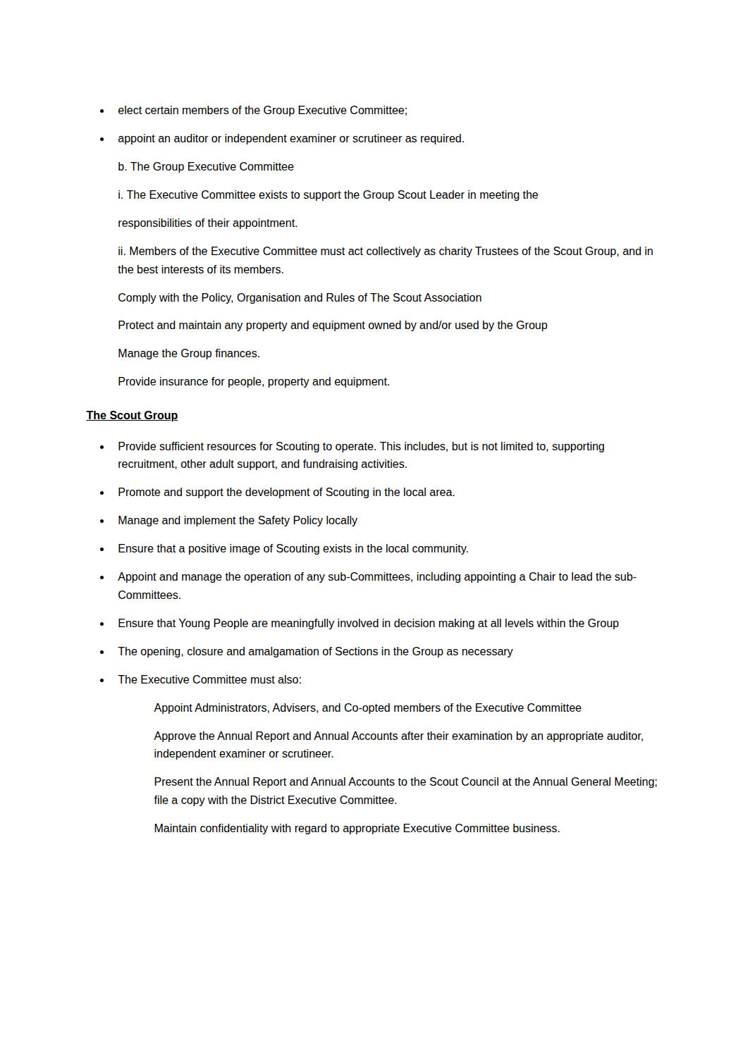elect certain members of the Group Executive Committee;
appoint an auditor or independent examiner or scrutineer as required.
b. The Group Executive Committee
i. The Executive Committee exists to support the Group Scout Leader in meeting the
responsibilities of their appointment.
ii. Members of the Executive Committee must act collectively as charity Trustees of the Scout Group, and in the best interests of its members.
Comply with the Policy, Organisation and Rules of The Scout Association
Protect and maintain any property and equipment owned by and/or used by the Group
Manage the Group finances.
Provide insurance for people, property and equipment.
The Scout Group
Provide sufficient resources for Scouting to operate. This includes, but is not limited to, supporting recruitment, other adult support, and fundraising activities.
Promote and support the development of Scouting in the local area.
Manage and implement the Safety Policy locally
Ensure that a positive image of Scouting exists in the local community.
Appoint and manage the operation of any sub-Committees, including appointing a Chair to lead the sub-Committees.
Ensure that Young People are meaningfully involved in decision making at all levels within the Group
The opening, closure and amalgamation of Sections in the Group as necessary
The Executive Committee must also:
Appoint Administrators, Advisers, and Co-opted members of the Executive Committee
Approve the Annual Report and Annual Accounts after their examination by an appropriate auditor, independent examiner or scrutineer.
Present the Annual Report and Annual Accounts to the Scout Council at the Annual General Meeting; file a copy with the District Executive Committee.
Maintain confidentiality with regard to appropriate Executive Committee business.